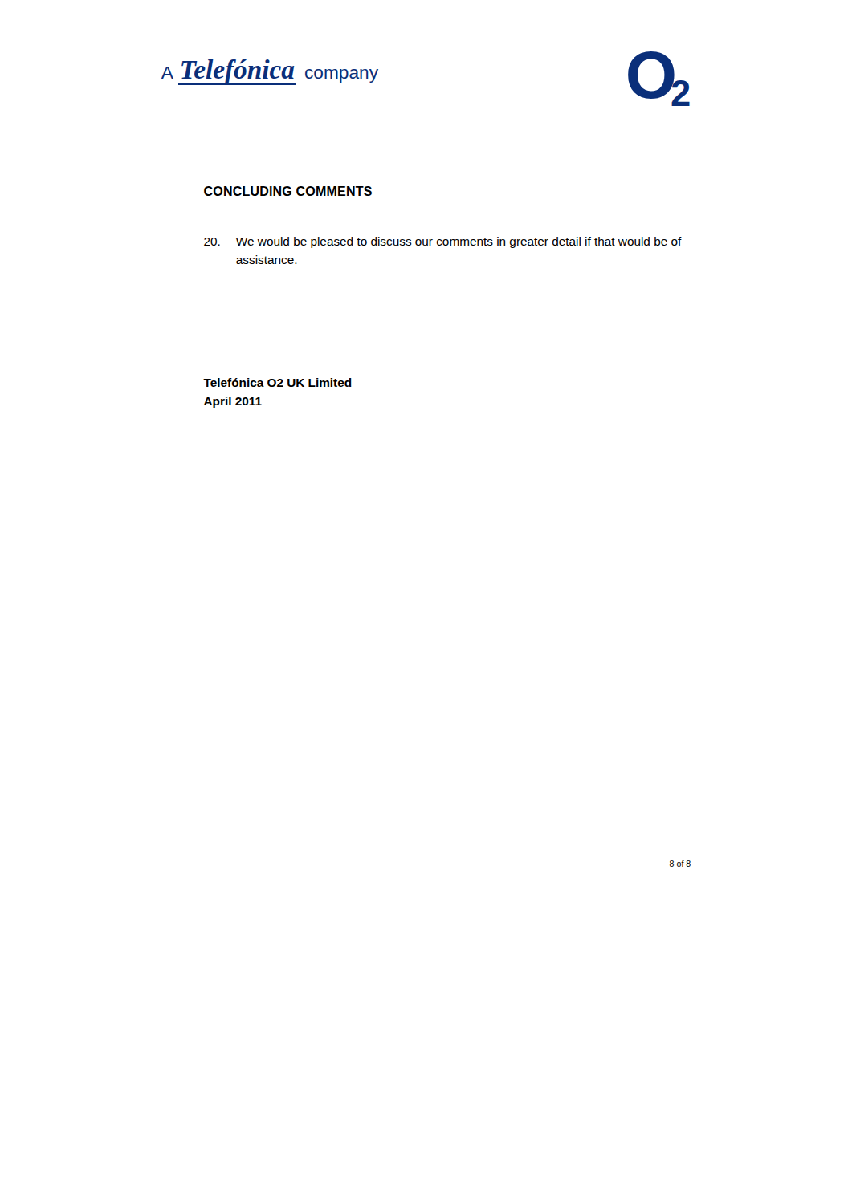A Telefónica company
O 2
CONCLUDING COMMENTS
20. We would be pleased to discuss our comments in greater detail if that would be of assistance.
Telefónica O2 UK Limited
April 2011
8 of 8